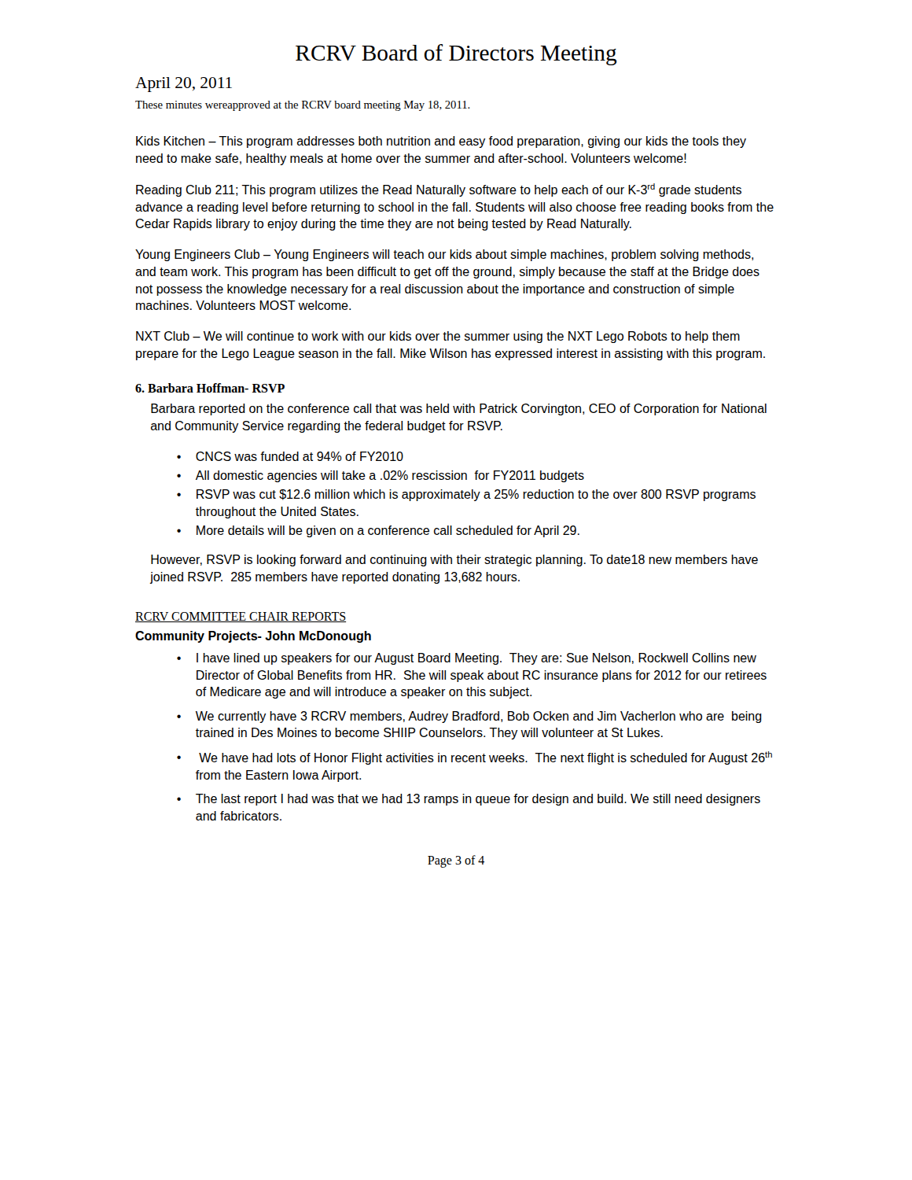RCRV Board of Directors Meeting
April 20, 2011
These minutes wereapproved at the RCRV board meeting May 18, 2011.
Kids Kitchen – This program addresses both nutrition and easy food preparation, giving our kids the tools they need to make safe, healthy meals at home over the summer and after-school. Volunteers welcome!
Reading Club 211; This program utilizes the Read Naturally software to help each of our K-3rd grade students advance a reading level before returning to school in the fall. Students will also choose free reading books from the Cedar Rapids library to enjoy during the time they are not being tested by Read Naturally.
Young Engineers Club – Young Engineers will teach our kids about simple machines, problem solving methods, and team work. This program has been difficult to get off the ground, simply because the staff at the Bridge does not possess the knowledge necessary for a real discussion about the importance and construction of simple machines. Volunteers MOST welcome.
NXT Club – We will continue to work with our kids over the summer using the NXT Lego Robots to help them prepare for the Lego League season in the fall. Mike Wilson has expressed interest in assisting with this program.
6. Barbara Hoffman- RSVP
Barbara reported on the conference call that was held with Patrick Corvington, CEO of Corporation for National and Community Service regarding the federal budget for RSVP.
CNCS was funded at 94% of FY2010
All domestic agencies will take a .02% rescission for FY2011 budgets
RSVP was cut $12.6 million which is approximately a 25% reduction to the over 800 RSVP programs throughout the United States.
More details will be given on a conference call scheduled for April 29.
However, RSVP is looking forward and continuing with their strategic planning. To date18 new members have joined RSVP. 285 members have reported donating 13,682 hours.
RCRV COMMITTEE CHAIR REPORTS
Community Projects- John McDonough
I have lined up speakers for our August Board Meeting. They are: Sue Nelson, Rockwell Collins new Director of Global Benefits from HR. She will speak about RC insurance plans for 2012 for our retirees of Medicare age and will introduce a speaker on this subject.
We currently have 3 RCRV members, Audrey Bradford, Bob Ocken and Jim Vacherlon who are being trained in Des Moines to become SHIIP Counselors. They will volunteer at St Lukes.
We have had lots of Honor Flight activities in recent weeks. The next flight is scheduled for August 26th from the Eastern Iowa Airport.
The last report I had was that we had 13 ramps in queue for design and build. We still need designers and fabricators.
Page 3 of 4